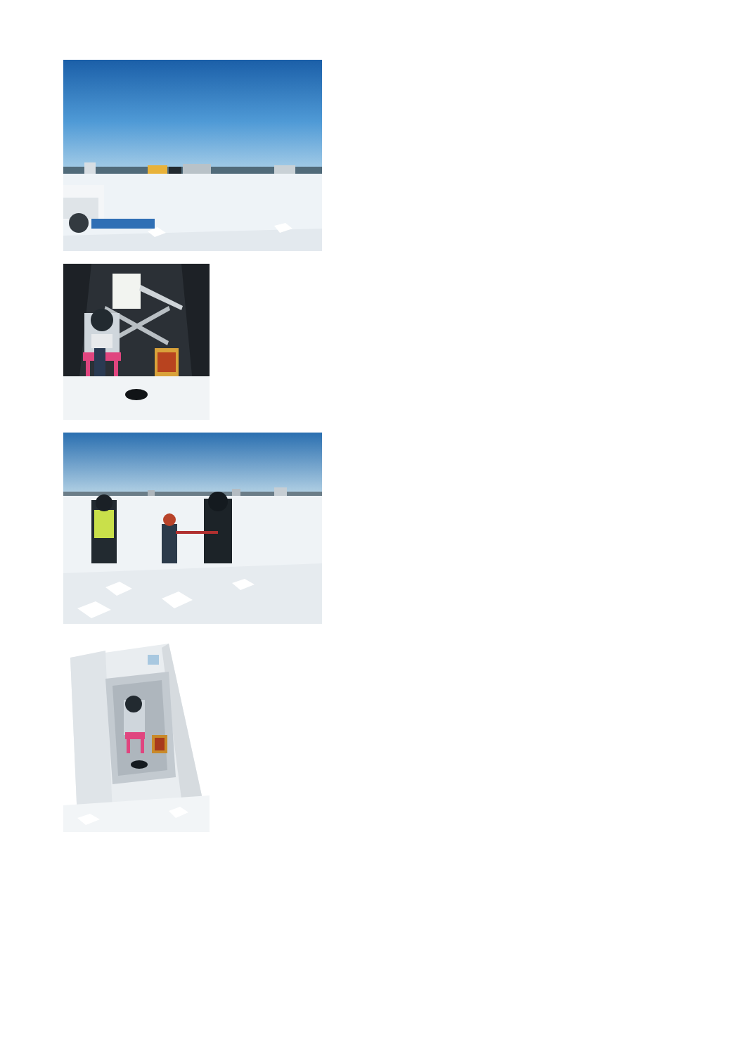Frozen lake with scattered shelters
Inside the shelter
Helping a young angler
Shelter with the door open